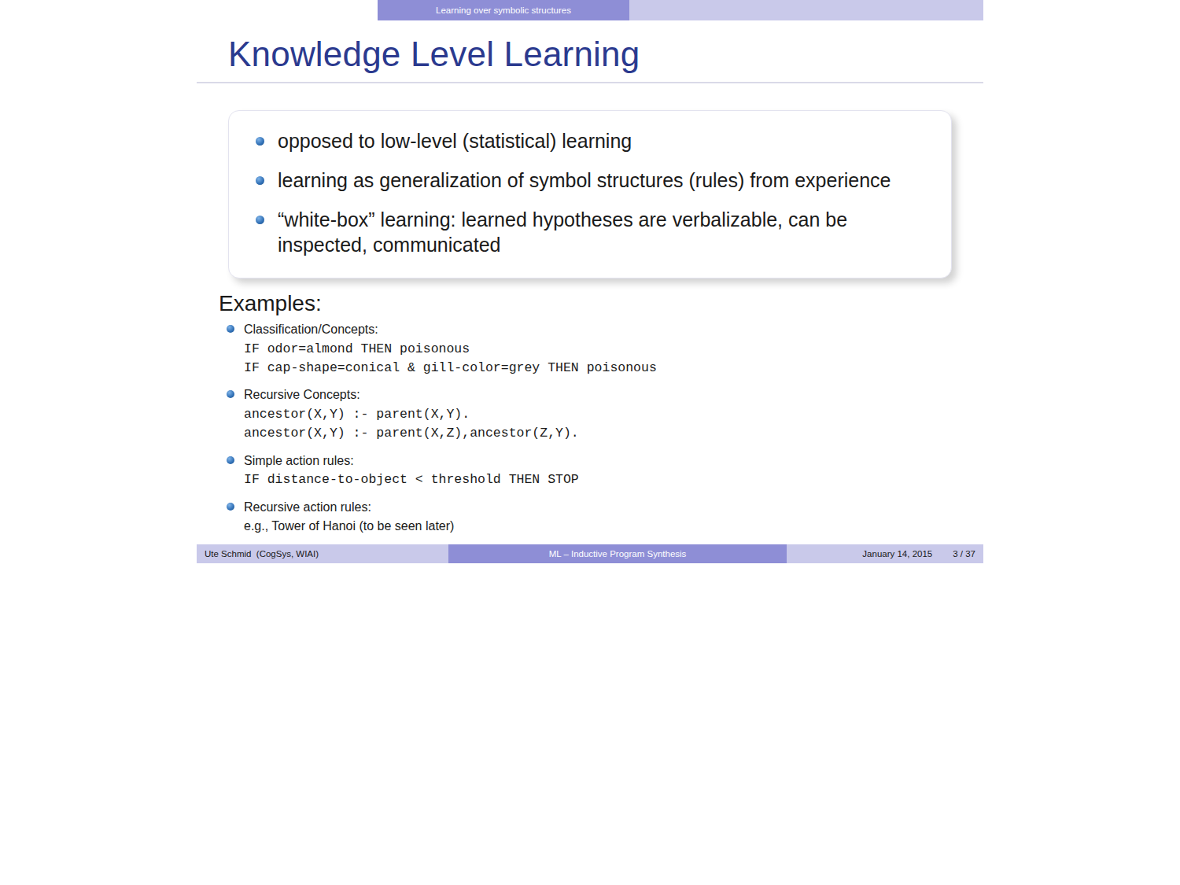Learning over symbolic structures
Knowledge Level Learning
opposed to low-level (statistical) learning
learning as generalization of symbol structures (rules) from experience
“white-box” learning: learned hypotheses are verbalizable, can be inspected, communicated
Examples:
Classification/Concepts:
IF odor=almond THEN poisonous
IF cap-shape=conical & gill-color=grey THEN poisonous
Recursive Concepts:
ancestor(X,Y) :- parent(X,Y).
ancestor(X,Y) :- parent(X,Z),ancestor(Z,Y).
Simple action rules:
IF distance-to-object < threshold THEN STOP
Recursive action rules:
e.g., Tower of Hanoi (to be seen later)
Ute Schmid (CogSys, WIAI)
ML – Inductive Program Synthesis
January 14, 20153 / 37